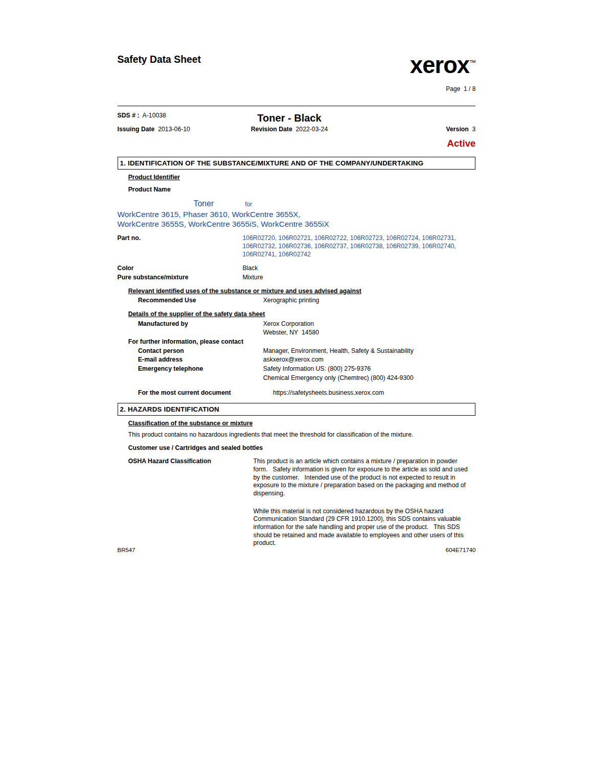xerox™
Page 1 / 8
Safety Data Sheet
| SDS # : A-10038 | Toner - Black | |
| Issuing Date 2013-06-10 | Revision Date 2022-03-24 | Version 3 |
Active
1. IDENTIFICATION OF THE SUBSTANCE/MIXTURE AND OF THE COMPANY/UNDERTAKING
Product Identifier
Product Name
Toner for WorkCentre 3615, Phaser 3610, WorkCentre 3655X, WorkCentre 3655S, WorkCentre 3655iS, WorkCentre 3655iX
| Part no. | 106R02720, 106R02721, 106R02722, 106R02723, 106R02724, 106R02731, 106R02732, 106R02736, 106R02737, 106R02738, 106R02739, 106R02740, 106R02741, 106R02742 |
| Color | Black |
| Pure substance/mixture | Mixture |
Relevant identified uses of the substance or mixture and uses advised against
| Recommended Use | Xerographic printing |
Details of the supplier of the safety data sheet
| Manufactured by | Xerox Corporation |
| | Webster, NY 14580 |
| For further information, please contact | |
| Contact person | Manager, Environment, Health, Safety & Sustainability |
| E-mail address | askxerox@xerox.com |
| Emergency telephone | Safety Information US: (800) 275-9376 |
| | Chemical Emergency only (Chemtrec) (800) 424-9300 |
| For the most current document | https://safetysheets.business.xerox.com |
2. HAZARDS IDENTIFICATION
Classification of the substance or mixture
This product contains no hazardous ingredients that meet the threshold for classification of the mixture.
Customer use / Cartridges and sealed bottles
| OSHA Hazard Classification | This product is an article which contains a mixture / preparation in powder form. Safety information is given for exposure to the article as sold and used by the customer. Intended use of the product is not expected to result in exposure to the mixture / preparation based on the packaging and method of dispensing. |
| | While this material is not considered hazardous by the OSHA hazard Communication Standard (29 CFR 1910.1200), this SDS contains valuable information for the safe handling and proper use of the product. This SDS should be retained and made available to employees and other users of this product. |
BR547 604E71740